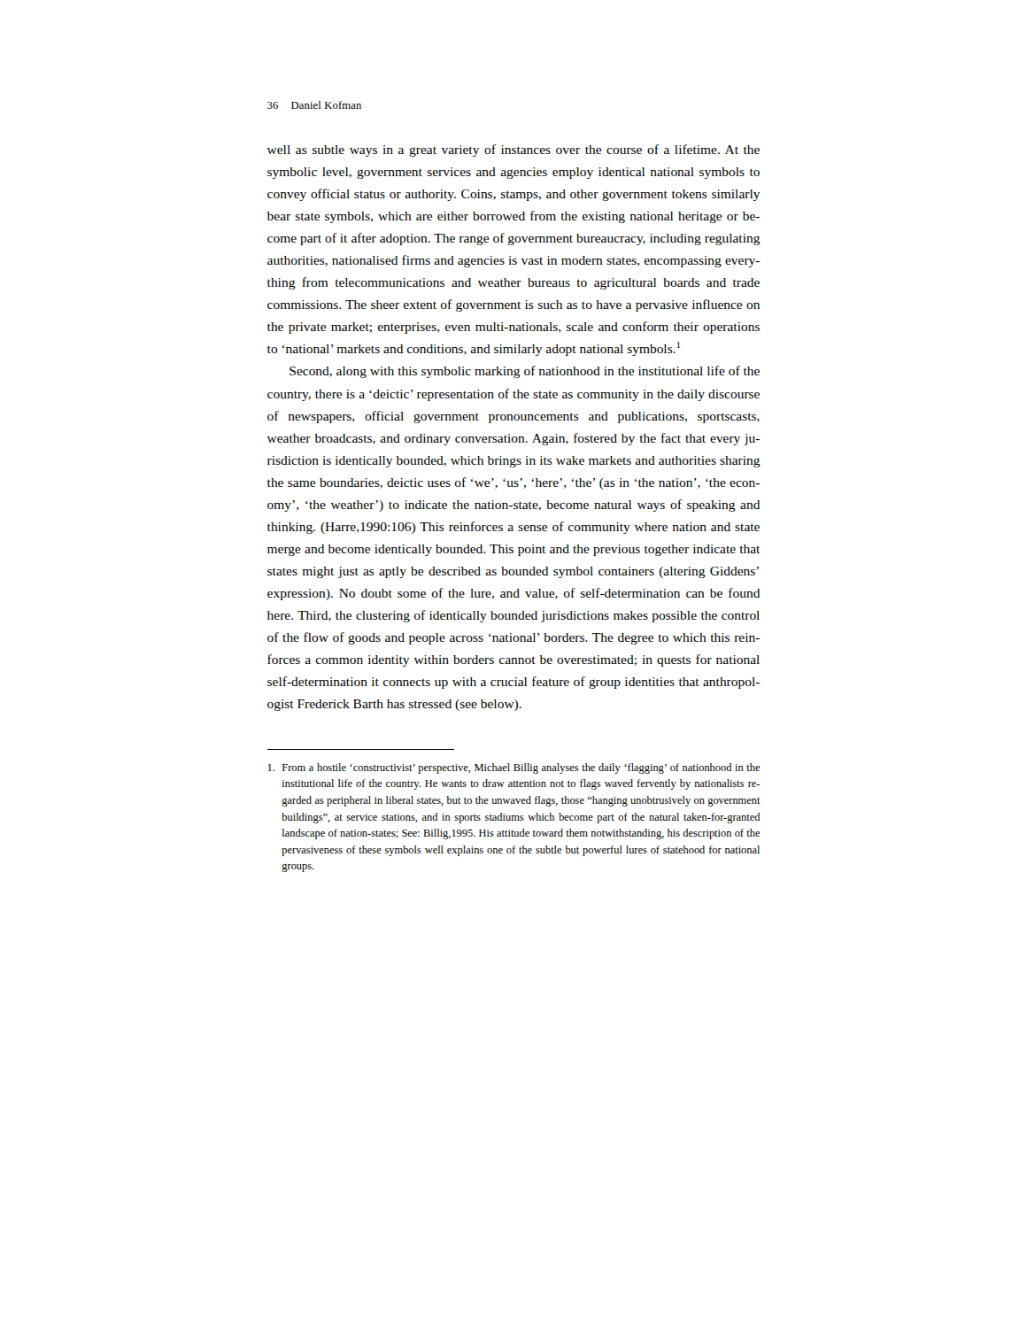36 Daniel Kofman
well as subtle ways in a great variety of instances over the course of a lifetime. At the symbolic level, government services and agencies employ identical national symbols to convey official status or authority. Coins, stamps, and other government tokens similarly bear state symbols, which are either borrowed from the existing national heritage or become part of it after adoption. The range of government bureaucracy, including regulating authorities, nationalised firms and agencies is vast in modern states, encompassing everything from telecommunications and weather bureaus to agricultural boards and trade commissions. The sheer extent of government is such as to have a pervasive influence on the private market; enterprises, even multi-nationals, scale and conform their operations to ‘national’ markets and conditions, and similarly adopt national symbols.1
Second, along with this symbolic marking of nationhood in the institutional life of the country, there is a ‘deictic’ representation of the state as community in the daily discourse of newspapers, official government pronouncements and publications, sportscasts, weather broadcasts, and ordinary conversation. Again, fostered by the fact that every jurisdiction is identically bounded, which brings in its wake markets and authorities sharing the same boundaries, deictic uses of ‘we’, ‘us’, ‘here’, ‘the’ (as in ‘the nation’, ‘the economy’, ‘the weather’) to indicate the nation-state, become natural ways of speaking and thinking. (Harre,1990:106) This reinforces a sense of community where nation and state merge and become identically bounded. This point and the previous together indicate that states might just as aptly be described as bounded symbol containers (altering Giddens’ expression). No doubt some of the lure, and value, of self-determination can be found here. Third, the clustering of identically bounded jurisdictions makes possible the control of the flow of goods and people across ‘national’ borders. The degree to which this reinforces a common identity within borders cannot be overestimated; in quests for national self-determination it connects up with a crucial feature of group identities that anthropologist Frederick Barth has stressed (see below).
1. From a hostile ‘constructivist’ perspective, Michael Billig analyses the daily ‘flagging’ of nationhood in the institutional life of the country. He wants to draw attention not to flags waved fervently by nationalists regarded as peripheral in liberal states, but to the unwaved flags, those “hanging unobtrusively on government buildings”, at service stations, and in sports stadiums which become part of the natural taken-for-granted landscape of nation-states; See: Billig,1995. His attitude toward them notwithstanding, his description of the pervasiveness of these symbols well explains one of the subtle but powerful lures of statehood for national groups.